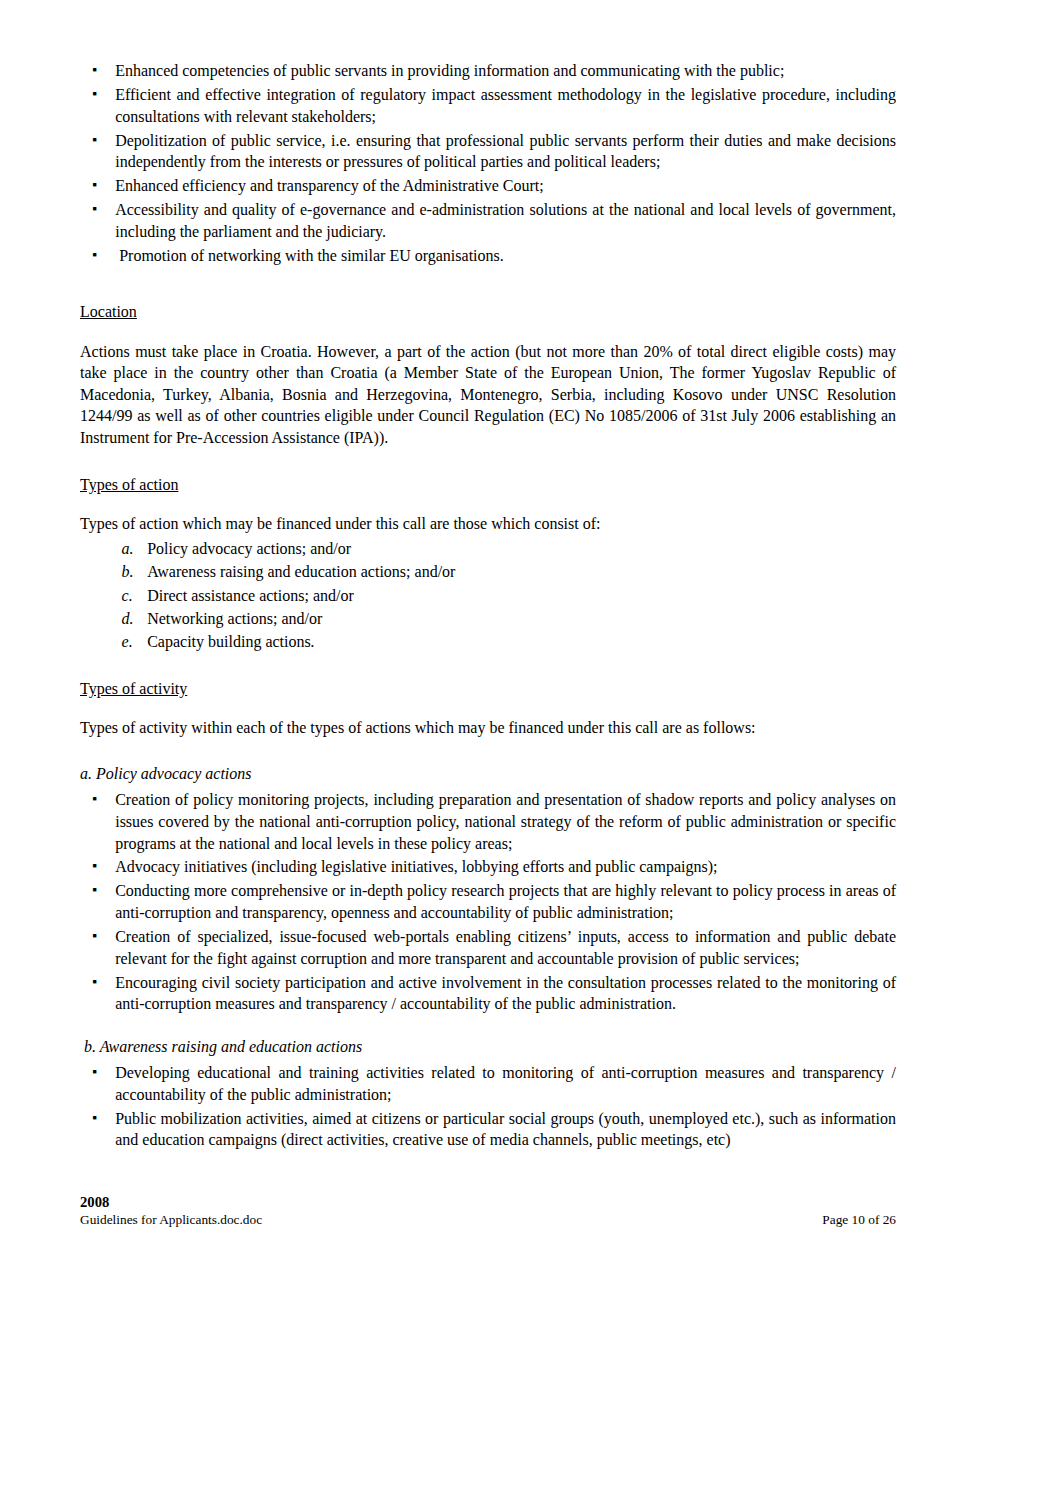Enhanced competencies of public servants in providing information and communicating with the public;
Efficient and effective integration of regulatory impact assessment methodology in the legislative procedure, including consultations with relevant stakeholders;
Depolitization of public service, i.e. ensuring that professional public servants perform their duties and make decisions independently from the interests or pressures of political parties and political leaders;
Enhanced efficiency and transparency of the Administrative Court;
Accessibility and quality of e-governance and e-administration solutions at the national and local levels of government, including the parliament and the judiciary.
Promotion of networking with the similar EU organisations.
Location
Actions must take place in Croatia. However, a part of the action (but not more than 20% of total direct eligible costs) may take place in the country other than Croatia (a Member State of the European Union, The former Yugoslav Republic of Macedonia, Turkey, Albania, Bosnia and Herzegovina, Montenegro, Serbia, including Kosovo under UNSC Resolution 1244/99 as well as of other countries eligible under Council Regulation (EC) No 1085/2006 of 31st July 2006 establishing an Instrument for Pre-Accession Assistance (IPA)).
Types of action
Types of action which may be financed under this call are those which consist of:
Policy advocacy actions; and/or
Awareness raising and education actions; and/or
Direct assistance actions; and/or
Networking actions; and/or
Capacity building actions.
Types of activity
Types of activity within each of the types of actions which may be financed under this call are as follows:
a. Policy advocacy actions
Creation of policy monitoring projects, including preparation and presentation of shadow reports and policy analyses on issues covered by the national anti-corruption policy, national strategy of the reform of public administration or specific programs at the national and local levels in these policy areas;
Advocacy initiatives (including legislative initiatives, lobbying efforts and public campaigns);
Conducting more comprehensive or in-depth policy research projects that are highly relevant to policy process in areas of anti-corruption and transparency, openness and accountability of public administration;
Creation of specialized, issue-focused web-portals enabling citizens’ inputs, access to information and public debate relevant for the fight against corruption and more transparent and accountable provision of public services;
Encouraging civil society participation and active involvement in the consultation processes related to the monitoring of anti-corruption measures and transparency / accountability of the public administration.
b. Awareness raising and education actions
Developing educational and training activities related to monitoring of anti-corruption measures and transparency / accountability of the public administration;
Public mobilization activities, aimed at citizens or particular social groups (youth, unemployed etc.), such as information and education campaigns (direct activities, creative use of media channels, public meetings, etc)
2008
Guidelines for Applicants.doc.doc
Page 10 of 26